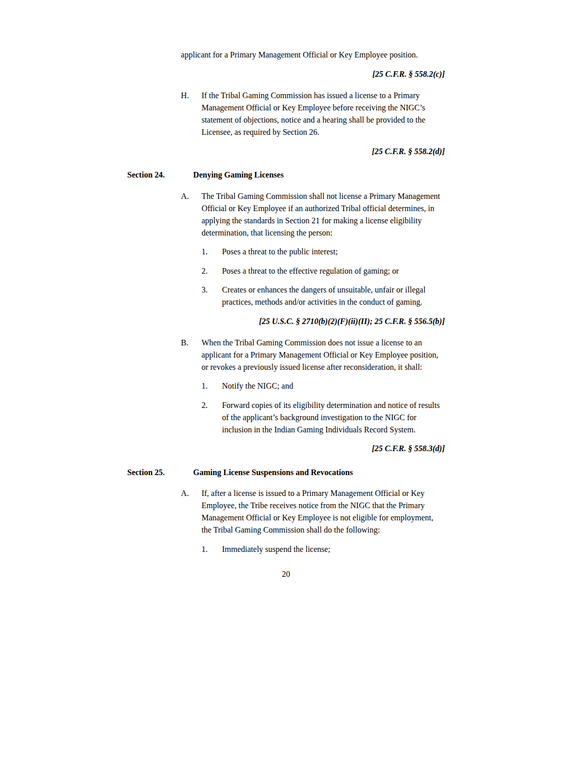applicant for a Primary Management Official or Key Employee position.
[25 C.F.R. § 558.2(c)]
H. If the Tribal Gaming Commission has issued a license to a Primary Management Official or Key Employee before receiving the NIGC’s statement of objections, notice and a hearing shall be provided to the Licensee, as required by Section 26.
[25 C.F.R. § 558.2(d)]
Section 24. Denying Gaming Licenses
A. The Tribal Gaming Commission shall not license a Primary Management Official or Key Employee if an authorized Tribal official determines, in applying the standards in Section 21 for making a license eligibility determination, that licensing the person:
1. Poses a threat to the public interest;
2. Poses a threat to the effective regulation of gaming; or
3. Creates or enhances the dangers of unsuitable, unfair or illegal practices, methods and/or activities in the conduct of gaming.
[25 U.S.C. § 2710(b)(2)(F)(ii)(II); 25 C.F.R. § 556.5(b)]
B. When the Tribal Gaming Commission does not issue a license to an applicant for a Primary Management Official or Key Employee position, or revokes a previously issued license after reconsideration, it shall:
1. Notify the NIGC; and
2. Forward copies of its eligibility determination and notice of results of the applicant’s background investigation to the NIGC for inclusion in the Indian Gaming Individuals Record System.
[25 C.F.R. § 558.3(d)]
Section 25. Gaming License Suspensions and Revocations
A. If, after a license is issued to a Primary Management Official or Key Employee, the Tribe receives notice from the NIGC that the Primary Management Official or Key Employee is not eligible for employment, the Tribal Gaming Commission shall do the following:
1. Immediately suspend the license;
20